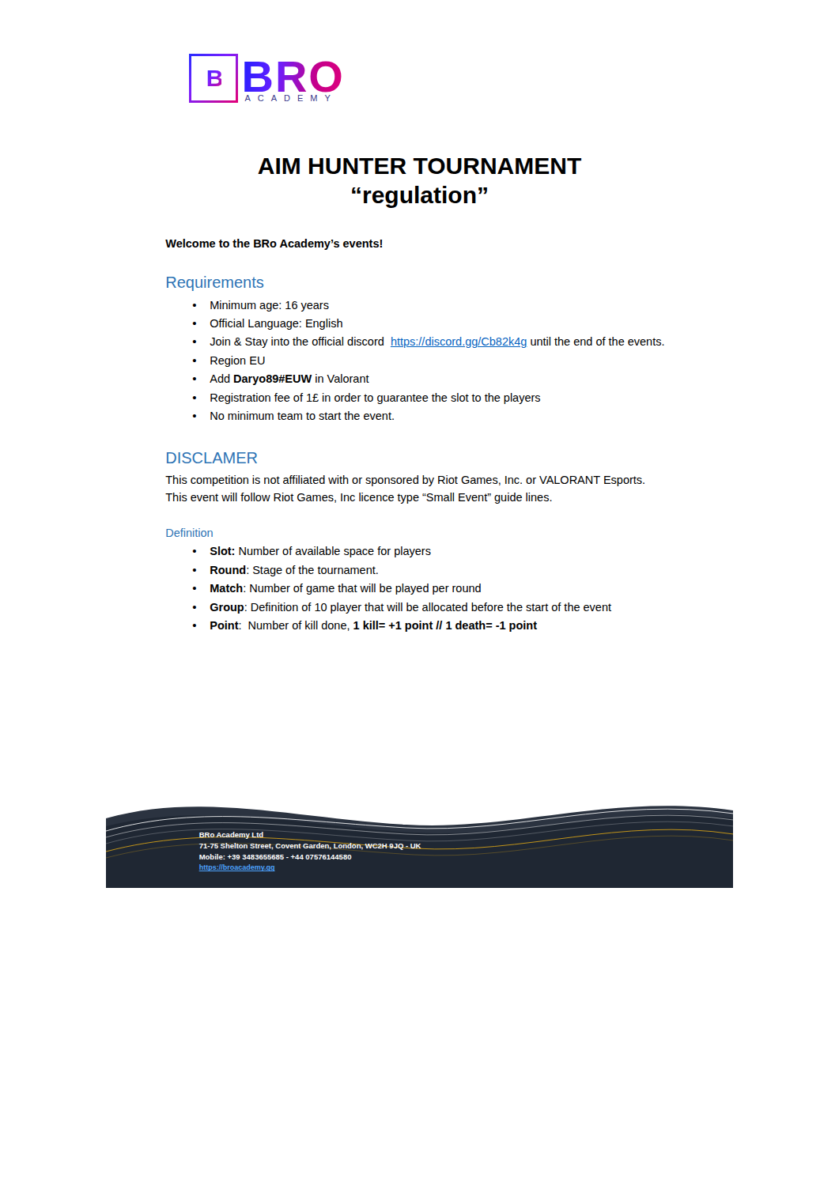B
BRO
ACADEMY
AIM HUNTER TOURNAMENT “regulation”
Welcome to the BRo Academy’s events!
Requirements
Minimum age: 16 years
Official Language: English
Join & Stay into the official discord https://discord.gg/Cb82k4g until the end of the events.
Region EU
Add Daryo89#EUW in Valorant
Registration fee of 1£ in order to guarantee the slot to the players
No minimum team to start the event.
Disclamer
This competition is not affiliated with or sponsored by Riot Games, Inc. or VALORANT Esports.
This event will follow Riot Games, Inc licence type “Small Event” guide lines.
Definition
Slot: Number of available space for players
Round: Stage of the tournament.
Match: Number of game that will be played per round
Group: Definition of 10 player that will be allocated before the start of the event
Point: Number of kill done, 1 kill= +1 point // 1 death= -1 point
BRo Academy Ltd
71-75 Shelton Street, Covent Garden, London, WC2H 9JQ - UK
Mobile: +39 3483655685 - +44 07576144580
https://broacademy.gg